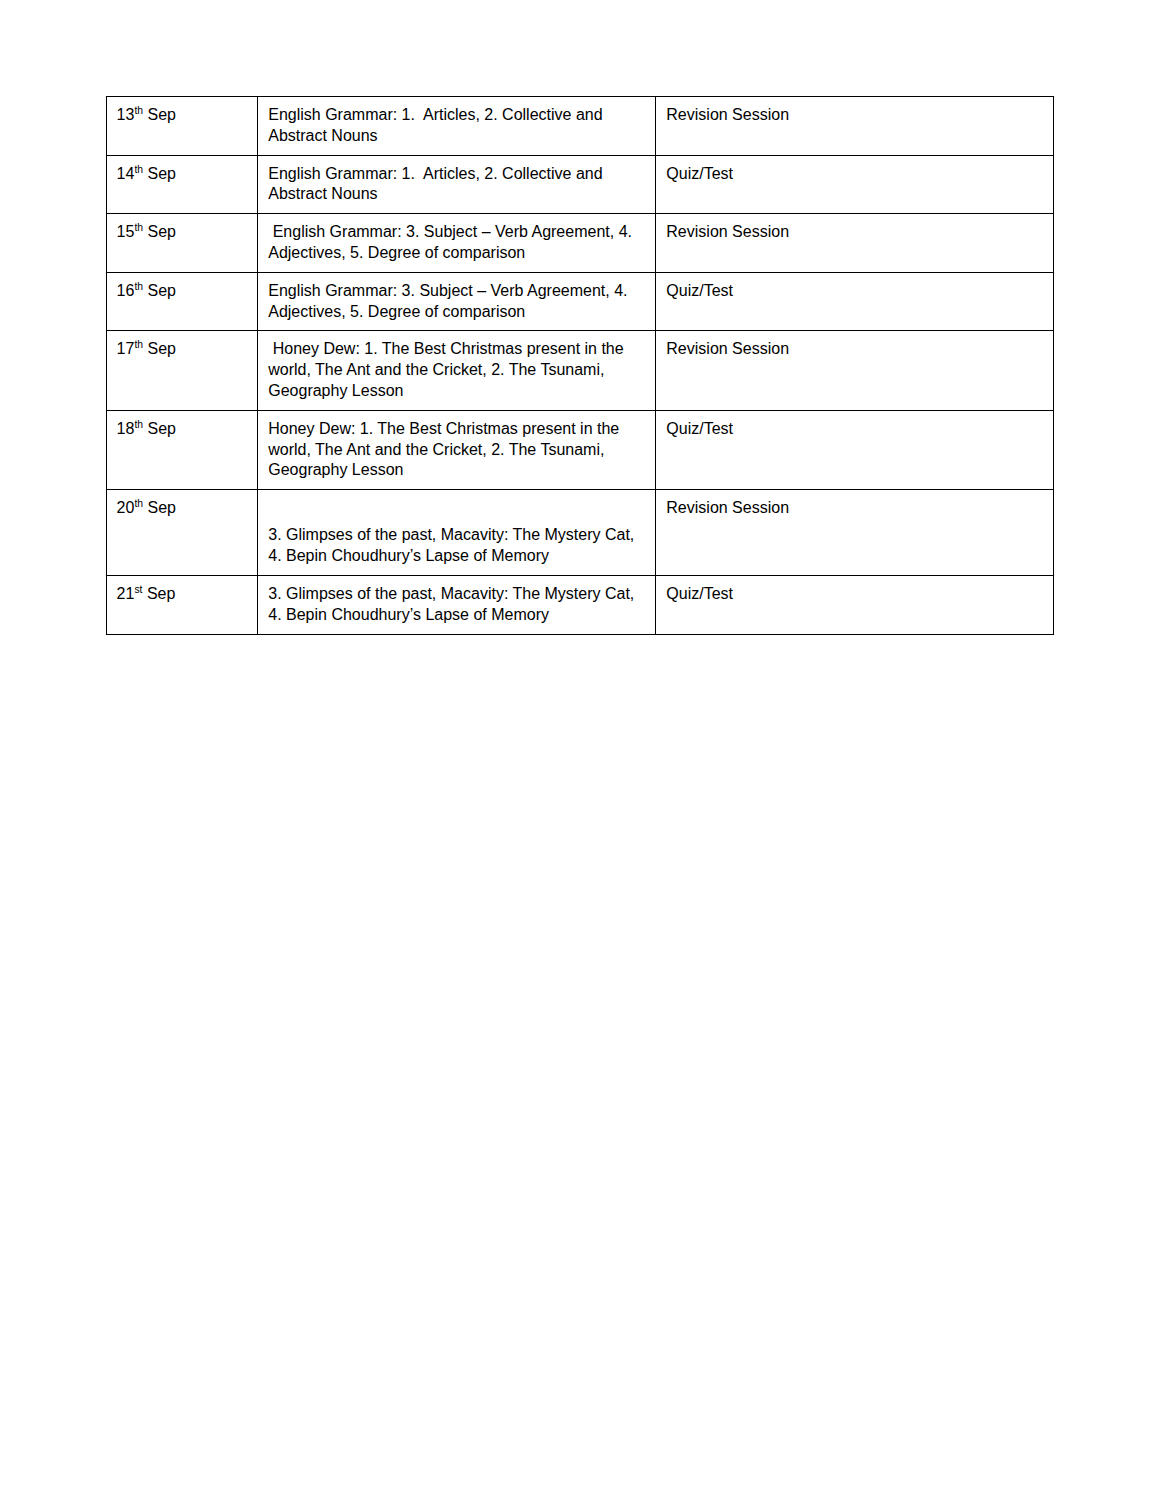| 13 th Sep | English Grammar: 1. Articles, 2. Collective and Abstract Nouns | Revision Session |
| 14 th Sep | English Grammar: 1. Articles, 2. Collective and Abstract Nouns | Quiz/Test |
| 15 th Sep | English Grammar: 3. Subject – Verb Agreement, 4. Adjectives, 5. Degree of comparison | Revision Session |
| 16 th Sep | English Grammar: 3. Subject – Verb Agreement, 4. Adjectives, 5. Degree of comparison | Quiz/Test |
| 17 th Sep | Honey Dew: 1. The Best Christmas present in the world, The Ant and the Cricket, 2. The Tsunami, Geography Lesson | Revision Session |
| 18 th Sep | Honey Dew: 1. The Best Christmas present in the world, The Ant and the Cricket, 2. The Tsunami, Geography Lesson | Quiz/Test |
| 20 th Sep | 3. Glimpses of the past, Macavity: The Mystery Cat, 4. Bepin Choudhury’s Lapse of Memory | Revision Session |
| 21 st Sep | 3. Glimpses of the past, Macavity: The Mystery Cat, 4. Bepin Choudhury’s Lapse of Memory | Quiz/Test |